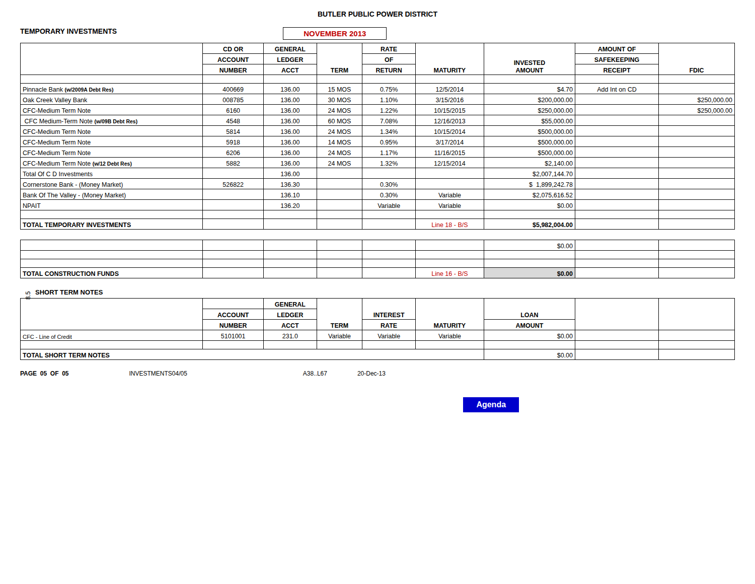8.5
BUTLER PUBLIC POWER DISTRICT
TEMPORARY INVESTMENTS
NOVEMBER 2013
| | CD OR | GENERAL | TERM | RATE | MATURITY | INVESTED AMOUNT | AMOUNT OF | FDIC |
| --- | --- | --- | --- | --- | --- | --- | --- | --- |
| ACCOUNT | LEDGER | OF | SAFEKEEPING |
| NUMBER | ACCT | RETURN | RECEIPT |
| Pinnacle Bank (w/2009A Debt Res) | 400669 | 136.00 | 15 MOS | 0.75% | 12/5/2014 | $4.70 | Add Int on CD | |
| Oak Creek Valley Bank | 008785 | 136.00 | 30 MOS | 1.10% | 3/15/2016 | $200,000.00 | | $250,000.00 |
| CFC-Medium Term Note | 6160 | 136.00 | 24 MOS | 1.22% | 10/15/2015 | $250,000.00 | | $250,000.00 |
| CFC Medium-Term Note (w/09B Debt Res) | 4548 | 136.00 | 60 MOS | 7.08% | 12/16/2013 | $55,000.00 | | |
| CFC-Medium Term Note | 5814 | 136.00 | 24 MOS | 1.34% | 10/15/2014 | $500,000.00 | | |
| CFC-Medium Term Note | 5918 | 136.00 | 14 MOS | 0.95% | 3/17/2014 | $500,000.00 | | |
| CFC-Medium Term Note | 6206 | 136.00 | 24 MOS | 1.17% | 11/16/2015 | $500,000.00 | | |
| CFC-Medium Term Note (w/12 Debt Res) | 5882 | 136.00 | 24 MOS | 1.32% | 12/15/2014 | $2,140.00 | | |
| Total Of C D Investments | | 136.00 | | | | $2,007,144.70 | | |
| Cornerstone Bank - (Money Market) | 526822 | 136.30 | | 0.30% | | $ 1,899,242.78 | | |
| Bank Of The Valley - (Money Market) | | 136.10 | | 0.30% | Variable | $2,075,616.52 | | |
| NPAIT | | 136.20 | | Variable | Variable | $0.00 | | |
| TOTAL TEMPORARY INVESTMENTS | | | | | Line 18 - B/S | $5,982,004.00 | | |
| | | | | | | $0.00 | | |
| TOTAL CONSTRUCTION FUNDS | | | | | Line 16 - B/S | $0.00 | | |
SHORT TERM NOTES
| | | GENERAL | TERM | INTEREST | MATURITY | LOAN | | |
| --- | --- | --- | --- | --- | --- | --- | --- | --- |
| ACCOUNT | LEDGER |
| NUMBER | ACCT | RATE | AMOUNT |
| CFC - Line of Credit | 5101001 | 231.0 | Variable | Variable | Variable | $0.00 | | |
| TOTAL SHORT TERM NOTES | $0.00 | | |
PAGE 05 OF 05 INVESTMENTS04/05 A38..L67 20-Dec-13
Agenda